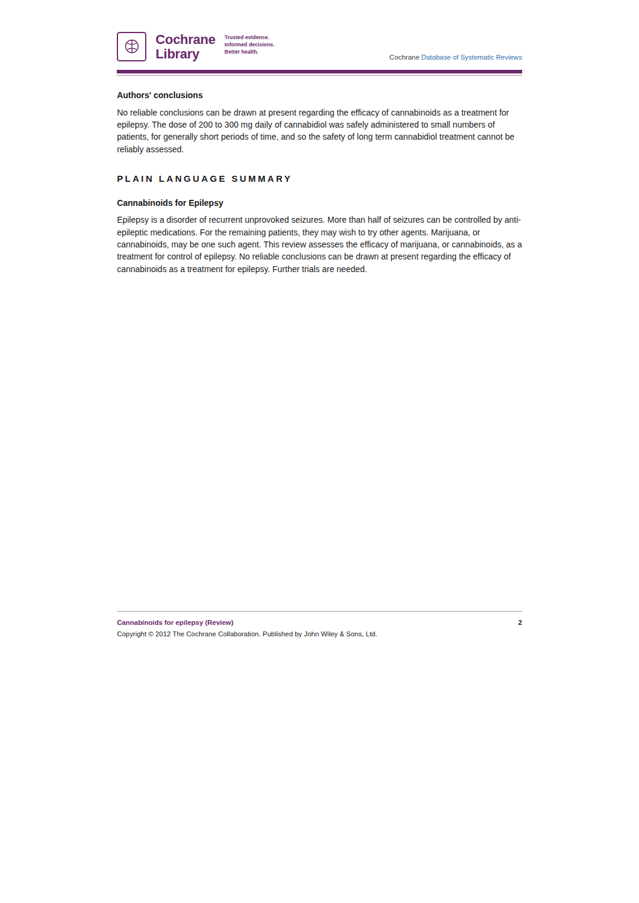Cochrane Library
Trusted evidence. Informed decisions. Better health.
Cochrane Database of Systematic Reviews
Authors' conclusions
No reliable conclusions can be drawn at present regarding the efficacy of cannabinoids as a treatment for epilepsy. The dose of 200 to 300 mg daily of cannabidiol was safely administered to small numbers of patients, for generally short periods of time, and so the safety of long term cannabidiol treatment cannot be reliably assessed.
Plain language summary
Cannabinoids for Epilepsy
Epilepsy is a disorder of recurrent unprovoked seizures. More than half of seizures can be controlled by anti-epileptic medications. For the remaining patients, they may wish to try other agents. Marijuana, or cannabinoids, may be one such agent. This review assesses the efficacy of marijuana, or cannabinoids, as a treatment for control of epilepsy. No reliable conclusions can be drawn at present regarding the efficacy of cannabinoids as a treatment for epilepsy. Further trials are needed.
Cannabinoids for epilepsy (Review)
2
Copyright © 2012 The Cochrane Collaboration. Published by John Wiley & Sons, Ltd.